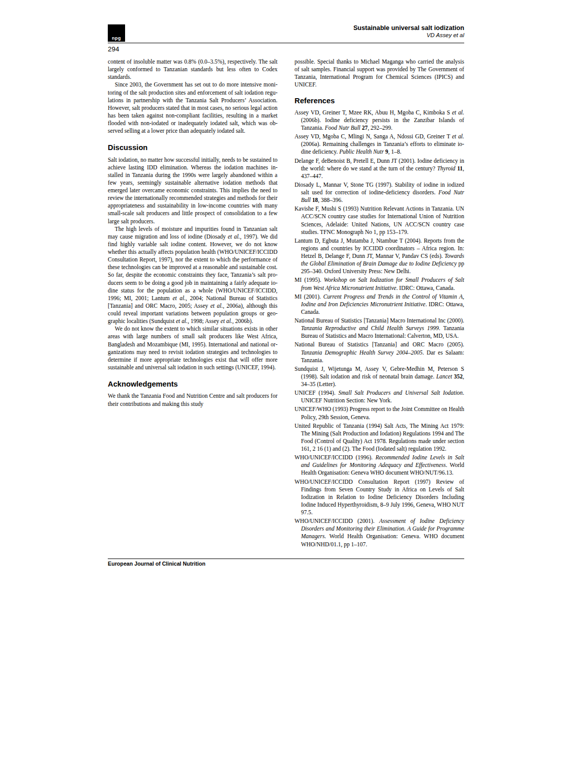npg
Sustainable universal salt iodization
VD Assey et al
294
content of insoluble matter was 0.8% (0.0–3.5%), respectively. The salt largely conformed to Tanzanian standards but less often to Codex standards.
Since 2003, the Government has set out to do more intensive monitoring of the salt production sites and enforcement of salt iodation regulations in partnership with the Tanzania Salt Producers’ Association. However, salt producers stated that in most cases, no serious legal action has been taken against non-compliant facilities, resulting in a market flooded with non-iodated or inadequately iodated salt, which was observed selling at a lower price than adequately iodated salt.
Discussion
Salt iodation, no matter how successful initially, needs to be sustained to achieve lasting IDD elimination. Whereas the iodation machines installed in Tanzania during the 1990s were largely abandoned within a few years, seemingly sustainable alternative iodation methods that emerged later overcame economic constraints. This implies the need to review the internationally recommended strategies and methods for their appropriateness and sustainability in low-income countries with many small-scale salt producers and little prospect of consolidation to a few large salt producers.
The high levels of moisture and impurities found in Tanzanian salt may cause migration and loss of iodine (Diosady et al., 1997). We did find highly variable salt iodine content. However, we do not know whether this actually affects population health (WHO/UNICEF/ICCIDD Consultation Report, 1997), nor the extent to which the performance of these technologies can be improved at a reasonable and sustainable cost. So far, despite the economic constraints they face, Tanzania’s salt producers seem to be doing a good job in maintaining a fairly adequate iodine status for the population as a whole (WHO/UNICEF/ICCIDD, 1996; MI, 2001; Lantum et al., 2004; National Bureau of Statistics [Tanzania] and ORC Macro, 2005; Assey et al., 2006a), although this could reveal important variations between population groups or geographic localities (Sundquist et al., 1998; Assey et al., 2006b).
We do not know the extent to which similar situations exists in other areas with large numbers of small salt producers like West Africa, Bangladesh and Mozambique (MI, 1995). International and national organizations may need to revisit iodation strategies and technologies to determine if more appropriate technologies exist that will offer more sustainable and universal salt iodation in such settings (UNICEF, 1994).
Acknowledgements
We thank the Tanzania Food and Nutrition Centre and salt producers for their contributions and making this study
possible. Special thanks to Michael Maganga who carried the analysis of salt samples. Financial support was provided by The Government of Tanzania, International Program for Chemical Sciences (IPICS) and UNICEF.
References
Assey VD, Greiner T, Mzee RK, Abuu H, Mgoba C, Kimboka S et al. (2006b). Iodine deficiency persists in the Zanzibar Islands of Tanzania. Food Nutr Bull 27, 292–299.
Assey VD, Mgoba C, Mlingi N, Sanga A, Ndossi GD, Greiner T et al. (2006a). Remaining challenges in Tanzania’s efforts to eliminate iodine deficiency. Public Health Nutr 9, 1–8.
Delange F, deBenoist B, Pretell E, Dunn JT (2001). Iodine deficiency in the world: where do we stand at the turn of the century? Thyroid 11, 437–447.
Diosady L, Mannar V, Stone TG (1997). Stability of iodine in iodized salt used for correction of iodine-deficiency disorders. Food Nutr Bull 18, 388–396.
Kavishe F, Mushi S (1993) Nutrition Relevant Actions in Tanzania. UN ACC/SCN country case studies for International Union of Nutrition Sciences, Adelaide: United Nations, UN ACC/SCN country case studies. TFNC Monograph No 1, pp 153–179.
Lantum D, Egbuta J, Mutamba J, Ntambue T (2004). Reports from the regions and countries by ICCIDD coordinators – Africa region. In: Hetzel B, Delange F, Dunn JT, Mannar V, Pandav CS (eds). Towards the Global Elimination of Brain Damage due to Iodine Deficiency pp 295–340. Oxford University Press: New Delhi.
MI (1995). Workshop on Salt Iodization for Small Producers of Salt from West Africa Micronutrient Initiative. IDRC: Ottawa, Canada.
MI (2001). Current Progress and Trends in the Control of Vitamin A, Iodine and Iron Deficiencies Micronutrient Initiative. IDRC: Ottawa, Canada.
National Bureau of Statistics [Tanzania] Macro International Inc (2000). Tanzania Reproductive and Child Health Surveys 1999. Tanzania Bureau of Statistics and Macro International: Calverton, MD, USA.
National Bureau of Statistics [Tanzania] and ORC Macro (2005). Tanzania Demographic Health Survey 2004–2005. Dar es Salaam: Tanzania.
Sundquist J, Wijetunga M, Assey V, Gebre-Medhin M, Peterson S (1998). Salt iodation and risk of neonatal brain damage. Lancet 352, 34–35 (Letter).
UNICEF (1994). Small Salt Producers and Universal Salt Iodation. UNICEF Nutrition Section: New York.
UNICEF/WHO (1993) Progress report to the Joint Committee on Health Policy, 29th Session, Geneva.
United Republic of Tanzania (1994) Salt Acts, The Mining Act 1979: The Mining (Salt Production and Iodation) Regulations 1994 and The Food (Control of Quality) Act 1978. Regulations made under section 161, 2 16 (1) and (2). The Food (Iodated salt) regulation 1992.
WHO/UNICEF/ICCIDD (1996). Recommended Iodine Levels in Salt and Guidelines for Monitoring Adequacy and Effectiveness. World Health Organisation: Geneva WHO document WHO/NUT/96.13.
WHO/UNICEF/ICCIDD Consultation Report (1997) Review of Findings from Seven Country Study in Africa on Levels of Salt Iodization in Relation to Iodine Deficiency Disorders Including Iodine Induced Hyperthyroidism, 8–9 July 1996, Geneva, WHO NUT 97.5.
WHO/UNICEF/ICCIDD (2001). Assessment of Iodine Deficiency Disorders and Monitoring their Elimination. A Guide for Programme Managers. World Health Organisation: Geneva. WHO document WHO/NHD/01.1, pp 1–107.
European Journal of Clinical Nutrition